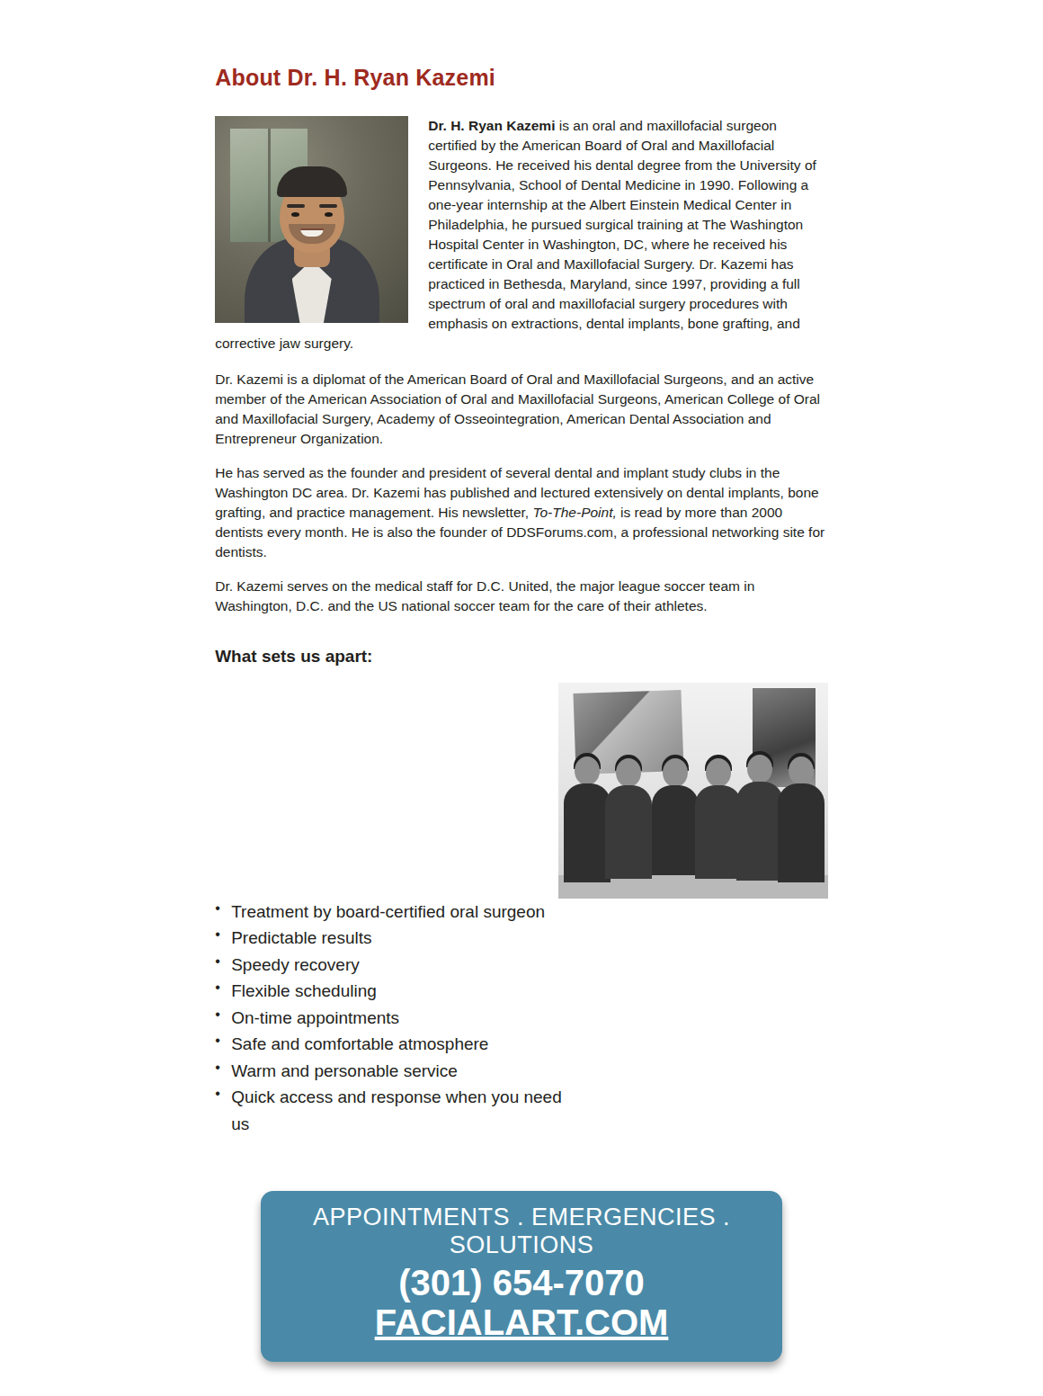About Dr. H. Ryan Kazemi
Dr. H. Ryan Kazemi is an oral and maxillofacial surgeon certified by the American Board of Oral and Maxillofacial Surgeons. He received his dental degree from the University of Pennsylvania, School of Dental Medicine in 1990. Following a one-year internship at the Albert Einstein Medical Center in Philadelphia, he pursued surgical training at The Washington Hospital Center in Washington, DC, where he received his certificate in Oral and Maxillofacial Surgery. Dr. Kazemi has practiced in Bethesda, Maryland, since 1997, providing a full spectrum of oral and maxillofacial surgery procedures with emphasis on extractions, dental implants, bone grafting, and corrective jaw surgery.
Dr. Kazemi is a diplomat of the American Board of Oral and Maxillofacial Surgeons, and an active member of the American Association of Oral and Maxillofacial Surgeons, American College of Oral and Maxillofacial Surgery, Academy of Osseointegration, American Dental Association and Entrepreneur Organization.
He has served as the founder and president of several dental and implant study clubs in the Washington DC area. Dr. Kazemi has published and lectured extensively on dental implants, bone grafting, and practice management. His newsletter, To-The-Point, is read by more than 2000 dentists every month. He is also the founder of DDSForums.com, a professional networking site for dentists.
Dr. Kazemi serves on the medical staff for D.C. United, the major league soccer team in Washington, D.C. and the US national soccer team for the care of their athletes.
What sets us apart:
Treatment by board-certified oral surgeon
Predictable results
Speedy recovery
Flexible scheduling
On-time appointments
Safe and comfortable atmosphere
Warm and personable service
Quick access and response when you need us
APPOINTMENTS . EMERGENCIES . SOLUTIONS
(301) 654-7070
FACIALART.COM